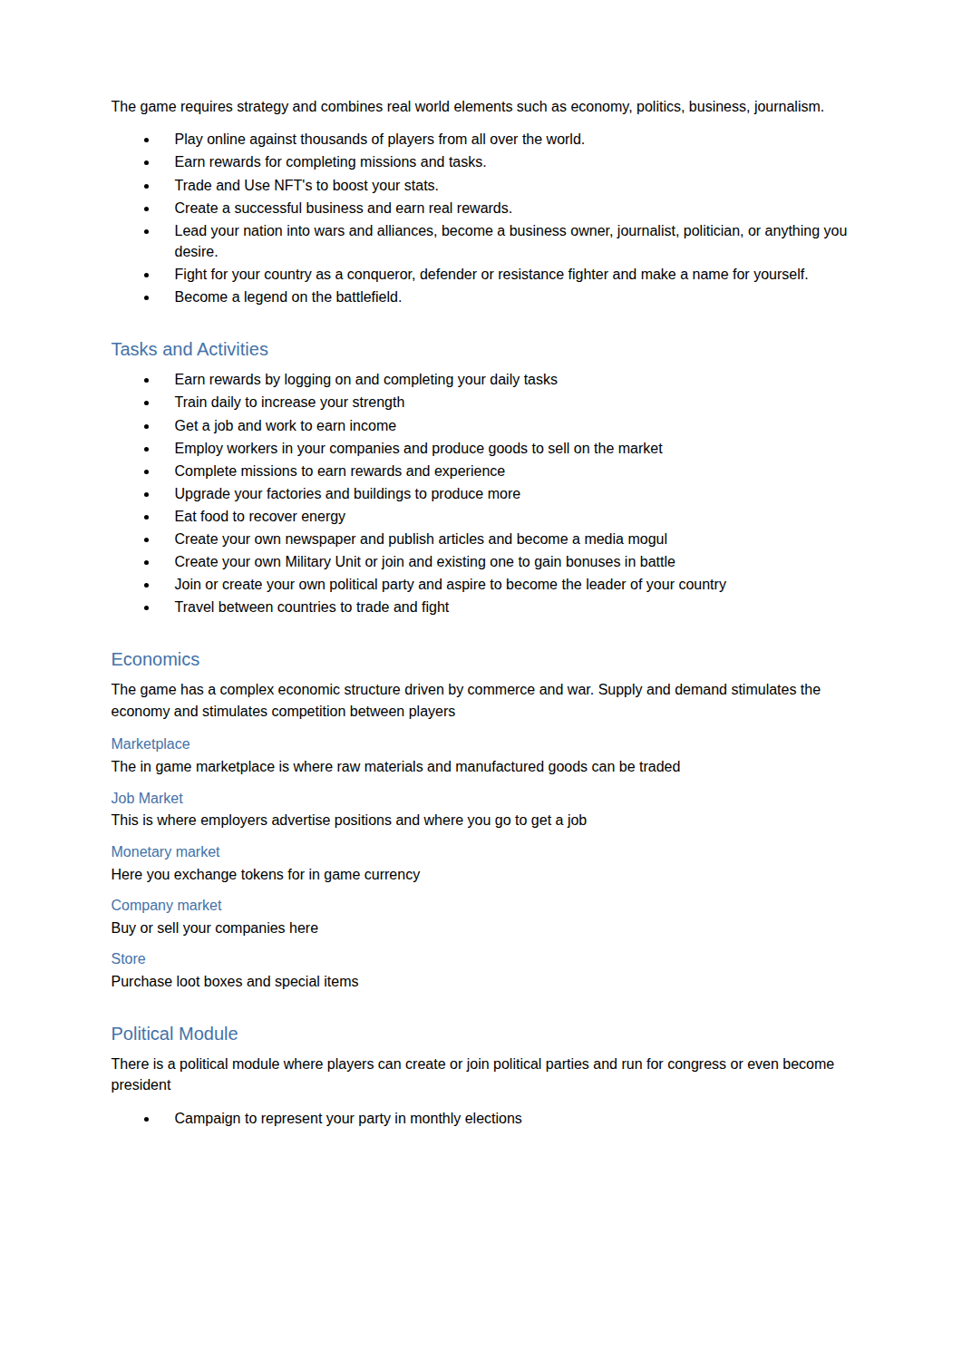The game requires strategy and combines real world elements such as economy, politics, business, journalism.
Play online against thousands of players from all over the world.
Earn rewards for completing missions and tasks.
Trade and Use NFT's to boost your stats.
Create a successful business and earn real rewards.
Lead your nation into wars and alliances, become a business owner, journalist, politician, or anything you desire.
Fight for your country as a conqueror, defender or resistance fighter and make a name for yourself.
Become a legend on the battlefield.
Tasks and Activities
Earn rewards by logging on and completing your daily tasks
Train daily to increase your strength
Get a job and work to earn income
Employ workers in your companies and produce goods to sell on the market
Complete missions to earn rewards and experience
Upgrade your factories and buildings to produce more
Eat food to recover energy
Create your own newspaper and publish articles and become a media mogul
Create your own Military Unit or join and existing one to gain bonuses in battle
Join or create your own political party and aspire to become the leader of your country
Travel between countries to trade and fight
Economics
The game has a complex economic structure driven by commerce and war. Supply and demand stimulates the economy and stimulates competition between players
Marketplace
The in game marketplace is where raw materials and manufactured goods can be traded
Job Market
This is where employers advertise positions and where you go to get a job
Monetary market
Here you exchange tokens for in game currency
Company market
Buy or sell your companies here
Store
Purchase loot boxes and special items
Political Module
There is a political module where players can create or join political parties and run for congress or even become president
Campaign to represent your party in monthly elections